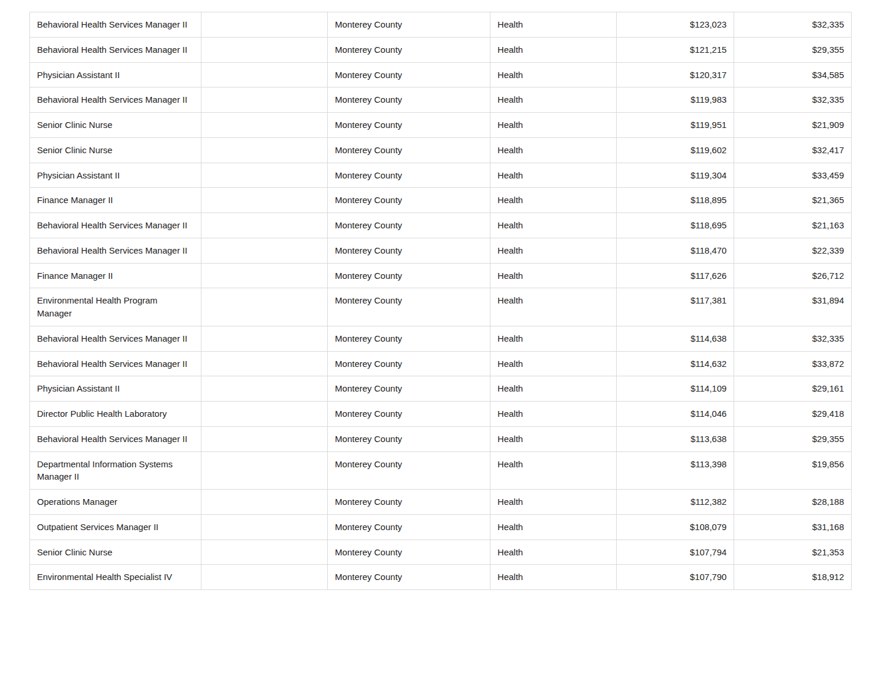| Behavioral Health Services Manager II | | Monterey County | Health | $123,023 | $32,335 |
| Behavioral Health Services Manager II | | Monterey County | Health | $121,215 | $29,355 |
| Physician Assistant II | | Monterey County | Health | $120,317 | $34,585 |
| Behavioral Health Services Manager II | | Monterey County | Health | $119,983 | $32,335 |
| Senior Clinic Nurse | | Monterey County | Health | $119,951 | $21,909 |
| Senior Clinic Nurse | | Monterey County | Health | $119,602 | $32,417 |
| Physician Assistant II | | Monterey County | Health | $119,304 | $33,459 |
| Finance Manager II | | Monterey County | Health | $118,895 | $21,365 |
| Behavioral Health Services Manager II | | Monterey County | Health | $118,695 | $21,163 |
| Behavioral Health Services Manager II | | Monterey County | Health | $118,470 | $22,339 |
| Finance Manager II | | Monterey County | Health | $117,626 | $26,712 |
| Environmental Health Program Manager | | Monterey County | Health | $117,381 | $31,894 |
| Behavioral Health Services Manager II | | Monterey County | Health | $114,638 | $32,335 |
| Behavioral Health Services Manager II | | Monterey County | Health | $114,632 | $33,872 |
| Physician Assistant II | | Monterey County | Health | $114,109 | $29,161 |
| Director Public Health Laboratory | | Monterey County | Health | $114,046 | $29,418 |
| Behavioral Health Services Manager II | | Monterey County | Health | $113,638 | $29,355 |
| Departmental Information Systems Manager II | | Monterey County | Health | $113,398 | $19,856 |
| Operations Manager | | Monterey County | Health | $112,382 | $28,188 |
| Outpatient Services Manager II | | Monterey County | Health | $108,079 | $31,168 |
| Senior Clinic Nurse | | Monterey County | Health | $107,794 | $21,353 |
| Environmental Health Specialist IV | | Monterey County | Health | $107,790 | $18,912 |